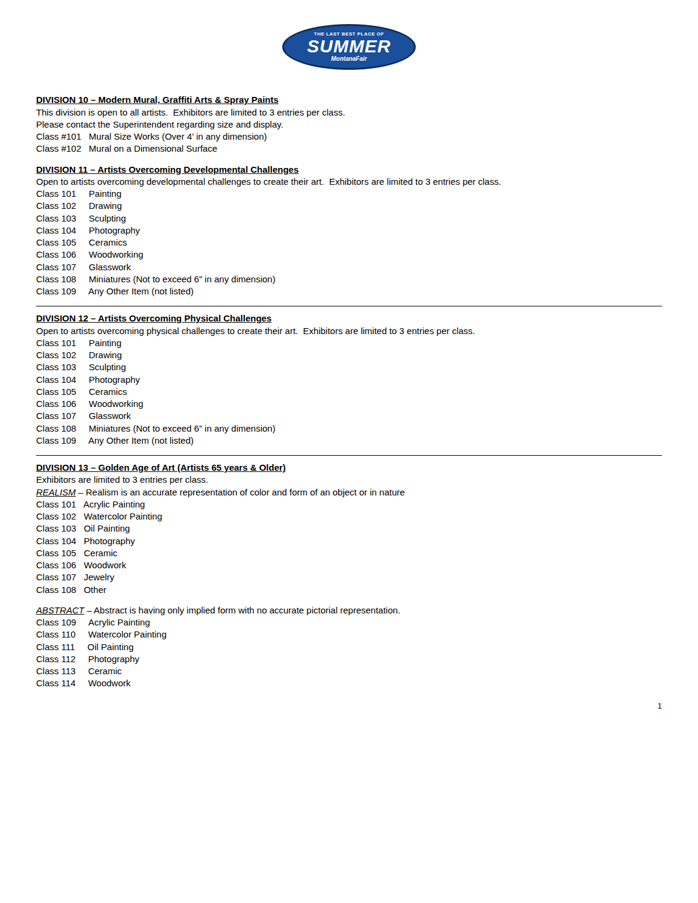THE LAST BEST PLACE OF
SUMMER
MontanaFair
DIVISION 10 – Modern Mural, Graffiti Arts & Spray Paints
This division is open to all artists. Exhibitors are limited to 3 entries per class.
Please contact the Superintendent regarding size and display.
Class #101 Mural Size Works (Over 4’ in any dimension)
Class #102 Mural on a Dimensional Surface
DIVISION 11 – Artists Overcoming Developmental Challenges
Open to artists overcoming developmental challenges to create their art. Exhibitors are limited to 3 entries per class.
Class 101 Painting
Class 102 Drawing
Class 103 Sculpting
Class 104 Photography
Class 105 Ceramics
Class 106 Woodworking
Class 107 Glasswork
Class 108 Miniatures (Not to exceed 6” in any dimension)
Class 109 Any Other Item (not listed)
DIVISION 12 – Artists Overcoming Physical Challenges
Open to artists overcoming physical challenges to create their art. Exhibitors are limited to 3 entries per class.
Class 101 Painting
Class 102 Drawing
Class 103 Sculpting
Class 104 Photography
Class 105 Ceramics
Class 106 Woodworking
Class 107 Glasswork
Class 108 Miniatures (Not to exceed 6” in any dimension)
Class 109 Any Other Item (not listed)
DIVISION 13 – Golden Age of Art (Artists 65 years & Older)
Exhibitors are limited to 3 entries per class.
REALISM – Realism is an accurate representation of color and form of an object or in nature
Class 101 Acrylic Painting
Class 102 Watercolor Painting
Class 103 Oil Painting
Class 104 Photography
Class 105 Ceramic
Class 106 Woodwork
Class 107 Jewelry
Class 108 Other
ABSTRACT – Abstract is having only implied form with no accurate pictorial representation.
Class 109 Acrylic Painting
Class 110 Watercolor Painting
Class 111 Oil Painting
Class 112 Photography
Class 113 Ceramic
Class 114 Woodwork
1